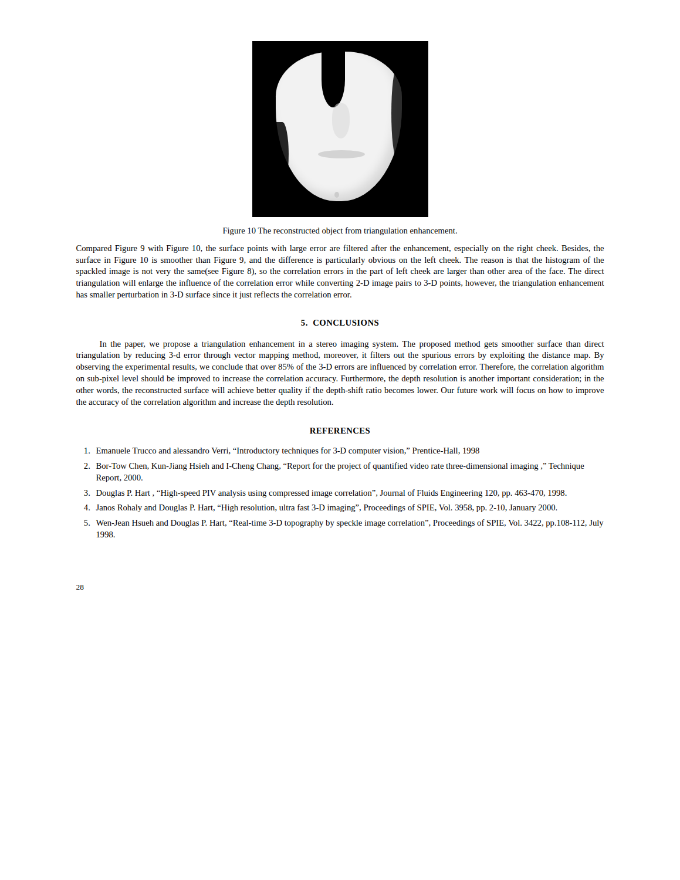Figure 10 The reconstructed object from triangulation enhancement.
Compared Figure 9 with Figure 10, the surface points with large error are filtered after the enhancement, especially on the right cheek. Besides, the surface in Figure 10 is smoother than Figure 9, and the difference is particularly obvious on the left cheek. The reason is that the histogram of the spackled image is not very the same(see Figure 8), so the correlation errors in the part of left cheek are larger than other area of the face. The direct triangulation will enlarge the influence of the correlation error while converting 2-D image pairs to 3-D points, however, the triangulation enhancement has smaller perturbation in 3-D surface since it just reflects the correlation error.
5. CONCLUSIONS
In the paper, we propose a triangulation enhancement in a stereo imaging system. The proposed method gets smoother surface than direct triangulation by reducing 3-d error through vector mapping method, moreover, it filters out the spurious errors by exploiting the distance map. By observing the experimental results, we conclude that over 85% of the 3-D errors are influenced by correlation error. Therefore, the correlation algorithm on sub-pixel level should be improved to increase the correlation accuracy. Furthermore, the depth resolution is another important consideration; in the other words, the reconstructed surface will achieve better quality if the depth-shift ratio becomes lower. Our future work will focus on how to improve the accuracy of the correlation algorithm and increase the depth resolution.
REFERENCES
Emanuele Trucco and alessandro Verri, “Introductory techniques for 3-D computer vision,” Prentice-Hall, 1998
Bor-Tow Chen, Kun-Jiang Hsieh and I-Cheng Chang, “Report for the project of quantified video rate three-dimensional imaging ,” Technique Report, 2000.
Douglas P. Hart , “High-speed PIV analysis using compressed image correlation”, Journal of Fluids Engineering 120, pp. 463-470, 1998.
Janos Rohaly and Douglas P. Hart, “High resolution, ultra fast 3-D imaging”, Proceedings of SPIE, Vol. 3958, pp. 2-10, January 2000.
Wen-Jean Hsueh and Douglas P. Hart, “Real-time 3-D topography by speckle image correlation”, Proceedings of SPIE, Vol. 3422, pp.108-112, July 1998.
28